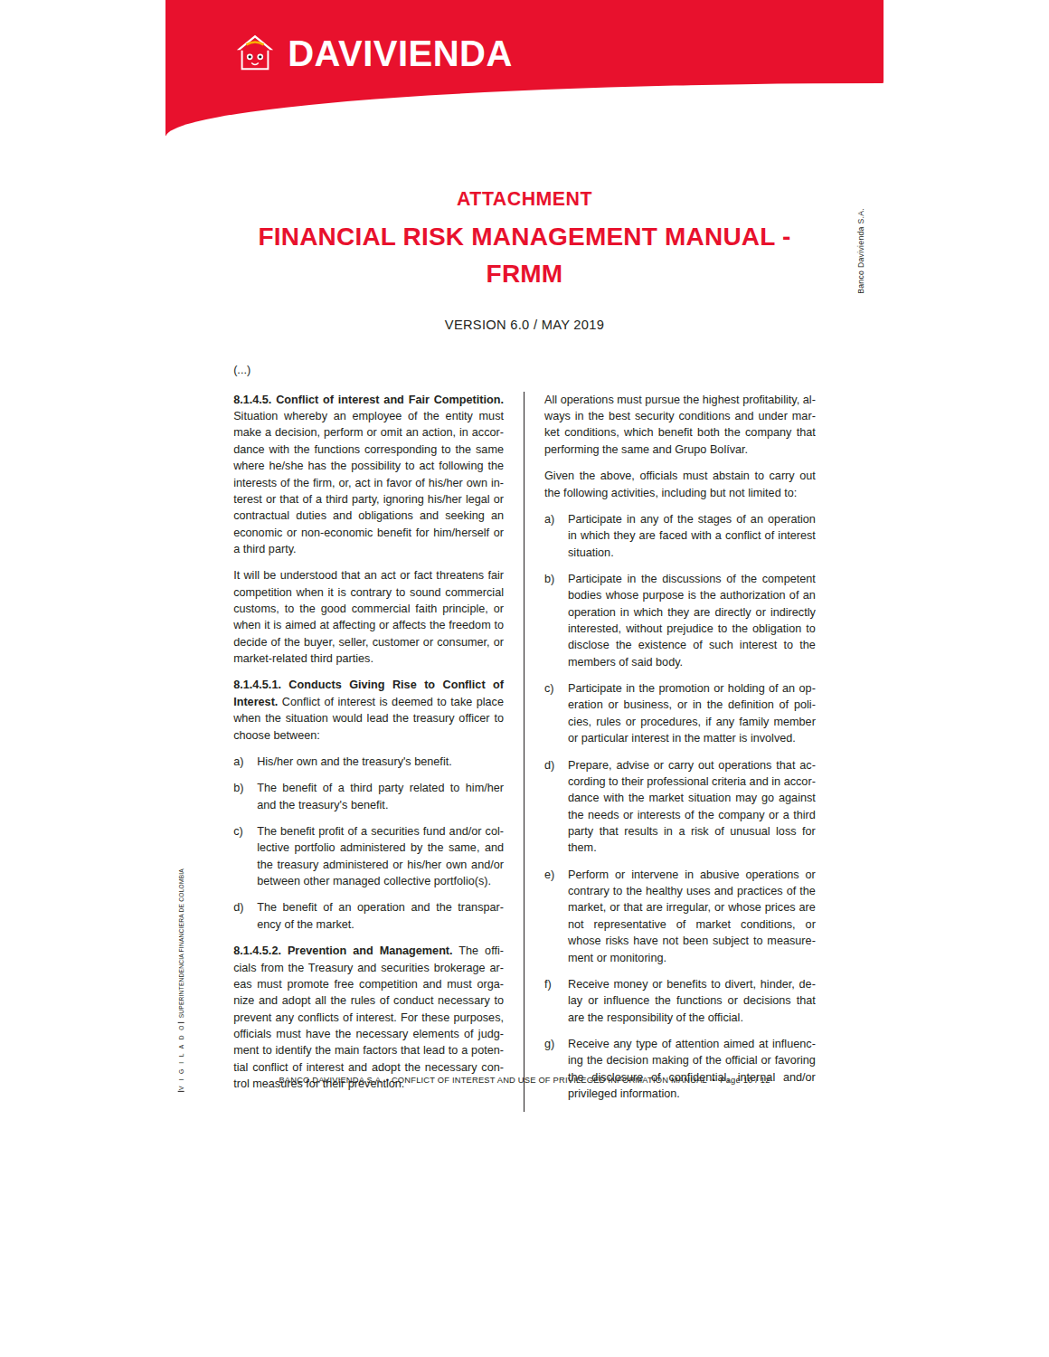DAVIVIENDA
Banco Davivienda S.A.
V I G I L A D O SUPERINTENDENCIA FINANCIERA DE COLOMBIA
ATTACHMENT
FINANCIAL RISK MANAGEMENT MANUAL - FRMM
VERSION 6.0 / MAY 2019
(...)
8.1.4.5. Conflict of interest and Fair Competition. Situation whereby an employee of the entity must make a decision, perform or omit an action, in accordance with the functions corresponding to the same where he/she has the possibility to act following the interests of the firm, or, act in favor of his/her own interest or that of a third party, ignoring his/her legal or contractual duties and obligations and seeking an economic or non-economic benefit for him/herself or a third party.
It will be understood that an act or fact threatens fair competition when it is contrary to sound commercial customs, to the good commercial faith principle, or when it is aimed at affecting or affects the freedom to decide of the buyer, seller, customer or consumer, or market-related third parties.
8.1.4.5.1. Conducts Giving Rise to Conflict of Interest. Conflict of interest is deemed to take place when the situation would lead the treasury officer to choose between:
a)
His/her own and the treasury's benefit.
b)
The benefit of a third party related to him/her and the treasury's benefit.
c)
The benefit profit of a securities fund and/or collective portfolio administered by the same, and the treasury administered or his/her own and/or between other managed collective portfolio(s).
d)
The benefit of an operation and the transparency of the market.
8.1.4.5.2. Prevention and Management. The officials from the Treasury and securities brokerage areas must promote free competition and must organize and adopt all the rules of conduct necessary to prevent any conflicts of interest. For these purposes, officials must have the necessary elements of judgment to identify the main factors that lead to a potential conflict of interest and adopt the necessary control measures for their prevention.
All operations must pursue the highest profitability, always in the best security conditions and under market conditions, which benefit both the company that performing the same and Grupo Bolívar.
Given the above, officials must abstain to carry out the following activities, including but not limited to:
a)
Participate in any of the stages of an operation in which they are faced with a conflict of interest situation.
b)
Participate in the discussions of the competent bodies whose purpose is the authorization of an operation in which they are directly or indirectly interested, without prejudice to the obligation to disclose the existence of such interest to the members of said body.
c)
Participate in the promotion or holding of an operation or business, or in the definition of policies, rules or procedures, if any family member or particular interest in the matter is involved.
d)
Prepare, advise or carry out operations that according to their professional criteria and in accordance with the market situation may go against the needs or interests of the company or a third party that results in a risk of unusual loss for them.
e)
Perform or intervene in abusive operations or contrary to the healthy uses and practices of the market, or that are irregular, or whose prices are not representative of market conditions, or whose risks have not been subject to measurement or monitoring.
f)
Receive money or benefits to divert, hinder, delay or influence the functions or decisions that are the responsibility of the official.
g)
Receive any type of attention aimed at influencing the decision making of the official or favoring the disclosure of confidential, internal and/or privileged information.
BANCO DAVIVIENDA S.A. • CONFLICT OF INTEREST AND USE OF PRIVILEGED INFORMATION MANUAL • Page 10 / 12